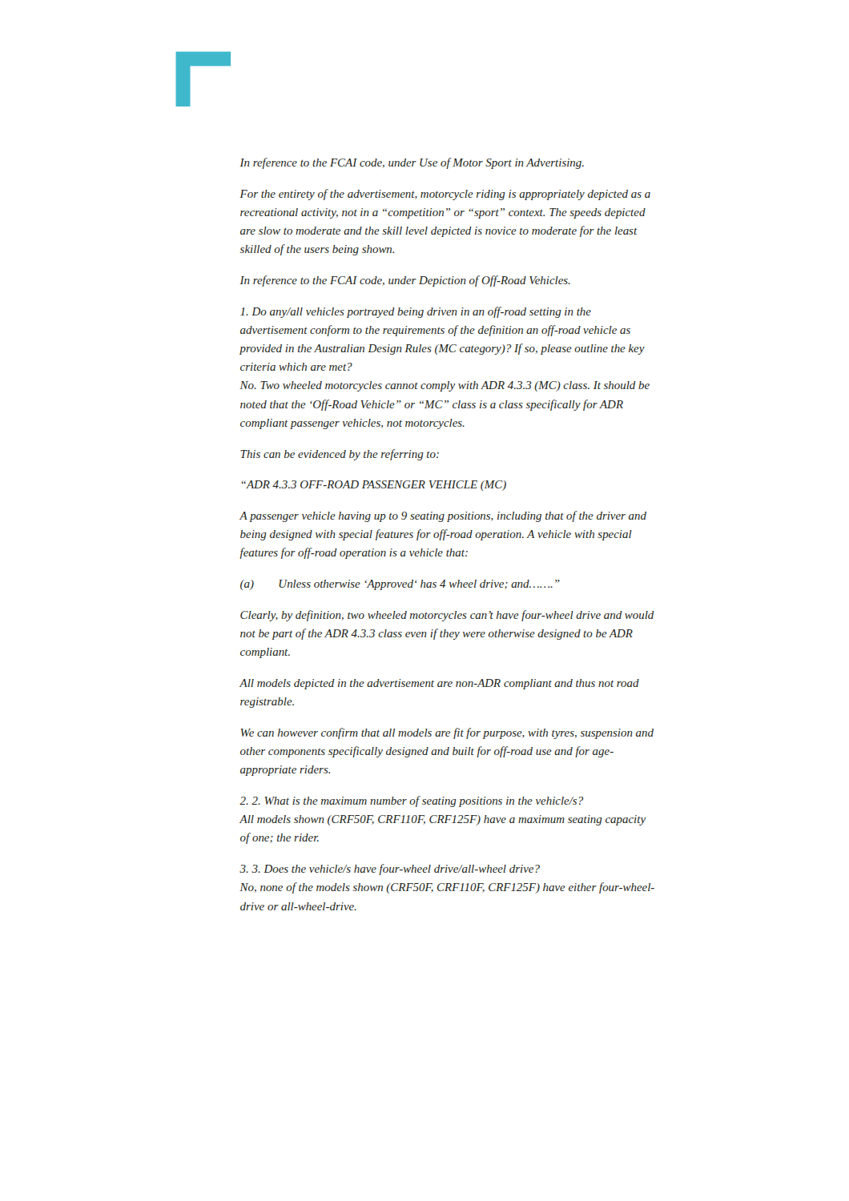In reference to the FCAI code, under Use of Motor Sport in Advertising.
For the entirety of the advertisement, motorcycle riding is appropriately depicted as a recreational activity, not in a “competition” or “sport” context. The speeds depicted are slow to moderate and the skill level depicted is novice to moderate for the least skilled of the users being shown.
In reference to the FCAI code, under Depiction of Off-Road Vehicles.
1. Do any/all vehicles portrayed being driven in an off-road setting in the advertisement conform to the requirements of the definition an off-road vehicle as provided in the Australian Design Rules (MC category)? If so, please outline the key criteria which are met?
No. Two wheeled motorcycles cannot comply with ADR 4.3.3 (MC) class. It should be noted that the ‘Off-Road Vehicle” or “MC” class is a class specifically for ADR compliant passenger vehicles, not motorcycles.
This can be evidenced by the referring to:
“ADR 4.3.3 OFF-ROAD PASSENGER VEHICLE (MC)
A passenger vehicle having up to 9 seating positions, including that of the driver and being designed with special features for off-road operation. A vehicle with special features for off-road operation is a vehicle that:
(a) Unless otherwise ‘Approved‘ has 4 wheel drive; and…….”
Clearly, by definition, two wheeled motorcycles can’t have four-wheel drive and would not be part of the ADR 4.3.3 class even if they were otherwise designed to be ADR compliant.
All models depicted in the advertisement are non-ADR compliant and thus not road registrable.
We can however confirm that all models are fit for purpose, with tyres, suspension and other components specifically designed and built for off-road use and for age-appropriate riders.
2. 2. What is the maximum number of seating positions in the vehicle/s?
All models shown (CRF50F, CRF110F, CRF125F) have a maximum seating capacity of one; the rider.
3. 3. Does the vehicle/s have four-wheel drive/all-wheel drive?
No, none of the models shown (CRF50F, CRF110F, CRF125F) have either four-wheel-drive or all-wheel-drive.